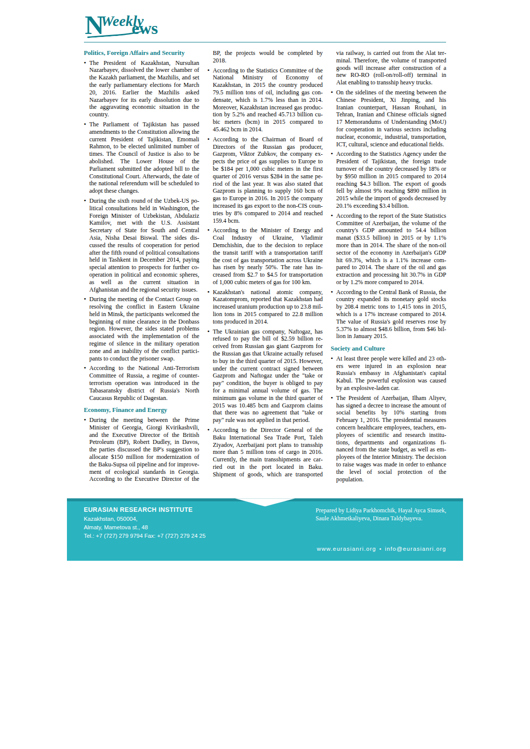NWeekly ews
Politics, Foreign Affairs and Security
The President of Kazakhstan, Nursultan Nazarbayev, dissolved the lower chamber of the Kazakh parliament, the Mazhilis, and set the early parliamentary elections for March 20, 2016. Earlier the Mazhilis asked Nazarbayev for its early dissolution due to the aggravating economic situation in the country.
The Parliament of Tajikistan has passed amendments to the Constitution allowing the current President of Tajikistan, Emomali Rahmon, to be elected unlimited number of times. The Council of Justice is also to be abolished. The Lower House of the Parliament submitted the adopted bill to the Constitutional Court. Afterwards, the date of the national referendum will be scheduled to adopt these changes.
During the sixth round of the Uzbek-US political consultations held in Washington, the Foreign Minister of Uzbekistan, Abdulaziz Kamilov, met with the U.S. Assistant Secretary of State for South and Central Asia, Nisha Desai Biswal. The sides discussed the results of cooperation for period after the fifth round of political consultations held in Tashkent in December 2014, paying special attention to prospects for further cooperation in political and economic spheres, as well as the current situation in Afghanistan and the regional security issues.
During the meeting of the Contact Group on resolving the conflict in Eastern Ukraine held in Minsk, the participants welcomed the beginning of mine clearance in the Donbass region. However, the sides stated problems associated with the implementation of the regime of silence in the military operation zone and an inability of the conflict participants to conduct the prisoner swap.
According to the National Anti-Terrorism Committee of Russia, a regime of counter-terrorism operation was introduced in the Tabasaransky district of Russia's North Caucasus Republic of Dagestan.
Economy, Finance and Energy
During the meeting between the Prime Minister of Georgia, Giorgi Kvirikashvili, and the Executive Director of the British Petroleum (BP), Robert Dudley, in Davos, the parties discussed the BP's suggestion to allocate $150 million for modernization of the Baku-Supsa oil pipeline and for improvement of ecological standards in Georgia. According to the Executive Director of the BP, the projects would be completed by 2018.
According to the Statistics Committee of the National Ministry of Economy of Kazakhstan, in 2015 the country produced 79.5 million tons of oil, including gas condensate, which is 1.7% less than in 2014. Moreover, Kazakhstan increased gas production by 5.2% and reached 45.713 billion cubic meters (bcm) in 2015 compared to 45.462 bcm in 2014.
According to the Chairman of Board of Directors of the Russian gas producer, Gazprom, Viktor Zubkov, the company expects the price of gas supplies to Europe to be $184 per 1,000 cubic meters in the first quarter of 2016 versus $284 in the same period of the last year. It was also stated that Gazprom is planning to supply 160 bcm of gas to Europe in 2016. In 2015 the company increased its gas export to the non-CIS countries by 8% compared to 2014 and reached 159.4 bcm.
According to the Minister of Energy and Coal Industry of Ukraine, Vladimir Demchishin, due to the decision to replace the transit tariff with a transportation tariff the cost of gas transportation across Ukraine has risen by nearly 50%. The rate has increased from $2.7 to $4.5 for transportation of 1,000 cubic meters of gas for 100 km.
Kazakhstan's national atomic company, Kazatomprom, reported that Kazakhstan had increased uranium production up to 23.8 million tons in 2015 compared to 22.8 million tons produced in 2014.
The Ukrainian gas company, Naftogaz, has refused to pay the bill of $2.59 billion received from Russian gas giant Gazprom for the Russian gas that Ukraine actually refused to buy in the third quarter of 2015. However, under the current contract signed between Gazprom and Naftogaz under the "take or pay" condition, the buyer is obliged to pay for a minimal annual volume of gas. The minimum gas volume in the third quarter of 2015 was 10.485 bcm and Gazprom claims that there was no agreement that "take or pay" rule was not applied in that period.
According to the Director General of the Baku International Sea Trade Port, Taleh Ziyadov, Azerbaijani port plans to transship more than 5 million tons of cargo in 2016. Currently, the main transshipments are carried out in the port located in Baku. Shipment of goods, which are transported via railway, is carried out from the Alat terminal. Therefore, the volume of transported goods will increase after construction of a new RO-RO (roll-on/roll-off) terminal in Alat enabling to transship heavy trucks.
On the sidelines of the meeting between the Chinese President, Xi Jinping, and his Iranian counterpart, Hassan Rouhani, in Tehran, Iranian and Chinese officials signed 17 Memorandums of Understanding (MoU) for cooperation in various sectors including nuclear, economic, industrial, transportation, ICT, cultural, science and educational fields.
According to the Statistics Agency under the President of Tajikistan, the foreign trade turnover of the country decreased by 18% or by $950 million in 2015 compared to 2014 reaching $4.3 billion. The export of goods fell by almost 9% reaching $890 million in 2015 while the import of goods decreased by 20.1% exceeding $3.4 billion.
According to the report of the State Statistics Committee of Azerbaijan, the volume of the country's GDP amounted to 54.4 billion manat ($33.5 billion) in 2015 or by 1.1% more than in 2014. The share of the non-oil sector of the economy in Azerbaijan's GDP hit 69.3%, which is a 1.1% increase compared to 2014. The share of the oil and gas extraction and processing hit 30.7% in GDP or by 1.2% more compared to 2014.
According to the Central Bank of Russia, the country expanded its monetary gold stocks by 208.4 metric tons to 1,415 tons in 2015, which is a 17% increase compared to 2014. The value of Russia's gold reserves rose by 5.37% to almost $48.6 billion, from $46 billion in January 2015.
Society and Culture
At least three people were killed and 23 others were injured in an explosion near Russia's embassy in Afghanistan's capital Kabul. The powerful explosion was caused by an explosive-laden car.
The President of Azerbaijan, Ilham Aliyev, has signed a decree to increase the amount of social benefits by 10% starting from February 1, 2016. The presidential measures concern healthcare employees, teachers, employees of scientific and research institutions, departments and organizations financed from the state budget, as well as employees of the Interior Ministry. The decision to raise wages was made in order to enhance the level of social protection of the population.
EURASIAN RESEARCH INSTITUTE
Kazakhstan, 050004,
Almaty, Mametova st., 48
Tel.: +7 (727) 279 9794 Fax: +7 (727) 279 24 25
Prepared by Lidiya Parkhomchik, Hayal Ayca Simsek,
Saule Akhmetkaliyeva, Dinara Taldybayeva.
www.eurasianri.org•info@eurasianri.org